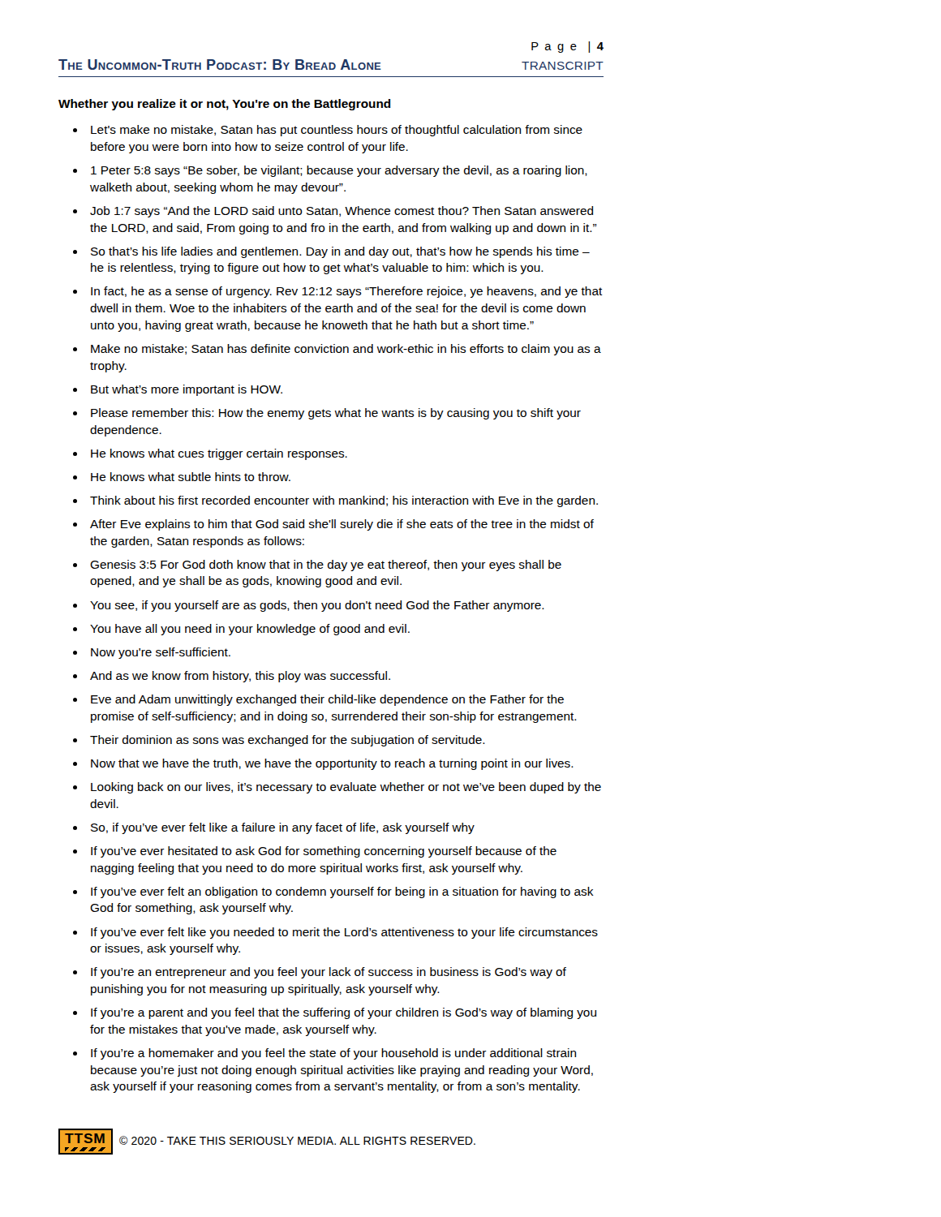P a g e | 4
The Uncommon-Truth Podcast: By Bread Alone TRANSCRIPT
Whether you realize it or not, You're on the Battleground
Let's make no mistake, Satan has put countless hours of thoughtful calculation from since before you were born into how to seize control of your life.
1 Peter 5:8 says “Be sober, be vigilant; because your adversary the devil, as a roaring lion, walketh about, seeking whom he may devour”.
Job 1:7 says “And the LORD said unto Satan, Whence comest thou? Then Satan answered the LORD, and said, From going to and fro in the earth, and from walking up and down in it.”
So that’s his life ladies and gentlemen. Day in and day out, that’s how he spends his time – he is relentless, trying to figure out how to get what’s valuable to him: which is you.
In fact, he as a sense of urgency. Rev 12:12 says “Therefore rejoice, ye heavens, and ye that dwell in them. Woe to the inhabiters of the earth and of the sea! for the devil is come down unto you, having great wrath, because he knoweth that he hath but a short time.”
Make no mistake; Satan has definite conviction and work-ethic in his efforts to claim you as a trophy.
But what’s more important is HOW.
Please remember this: How the enemy gets what he wants is by causing you to shift your dependence.
He knows what cues trigger certain responses.
He knows what subtle hints to throw.
Think about his first recorded encounter with mankind; his interaction with Eve in the garden.
After Eve explains to him that God said she'll surely die if she eats of the tree in the midst of the garden, Satan responds as follows:
Genesis 3:5 For God doth know that in the day ye eat thereof, then your eyes shall be opened, and ye shall be as gods, knowing good and evil.
You see, if you yourself are as gods, then you don't need God the Father anymore.
You have all you need in your knowledge of good and evil.
Now you're self-sufficient.
And as we know from history, this ploy was successful.
Eve and Adam unwittingly exchanged their child-like dependence on the Father for the promise of self-sufficiency; and in doing so, surrendered their son-ship for estrangement.
Their dominion as sons was exchanged for the subjugation of servitude.
Now that we have the truth, we have the opportunity to reach a turning point in our lives.
Looking back on our lives, it’s necessary to evaluate whether or not we’ve been duped by the devil.
So, if you’ve ever felt like a failure in any facet of life, ask yourself why
If you’ve ever hesitated to ask God for something concerning yourself because of the nagging feeling that you need to do more spiritual works first, ask yourself why.
If you’ve ever felt an obligation to condemn yourself for being in a situation for having to ask God for something, ask yourself why.
If you’ve ever felt like you needed to merit the Lord’s attentiveness to your life circumstances or issues, ask yourself why.
If you’re an entrepreneur and you feel your lack of success in business is God’s way of punishing you for not measuring up spiritually, ask yourself why.
If you’re a parent and you feel that the suffering of your children is God’s way of blaming you for the mistakes that you've made, ask yourself why.
If you’re a homemaker and you feel the state of your household is under additional strain because you’re just not doing enough spiritual activities like praying and reading your Word, ask yourself if your reasoning comes from a servant’s mentality, or from a son’s mentality.
TTSM © 2020 - TAKE THIS SERIOUSLY MEDIA. ALL RIGHTS RESERVED.